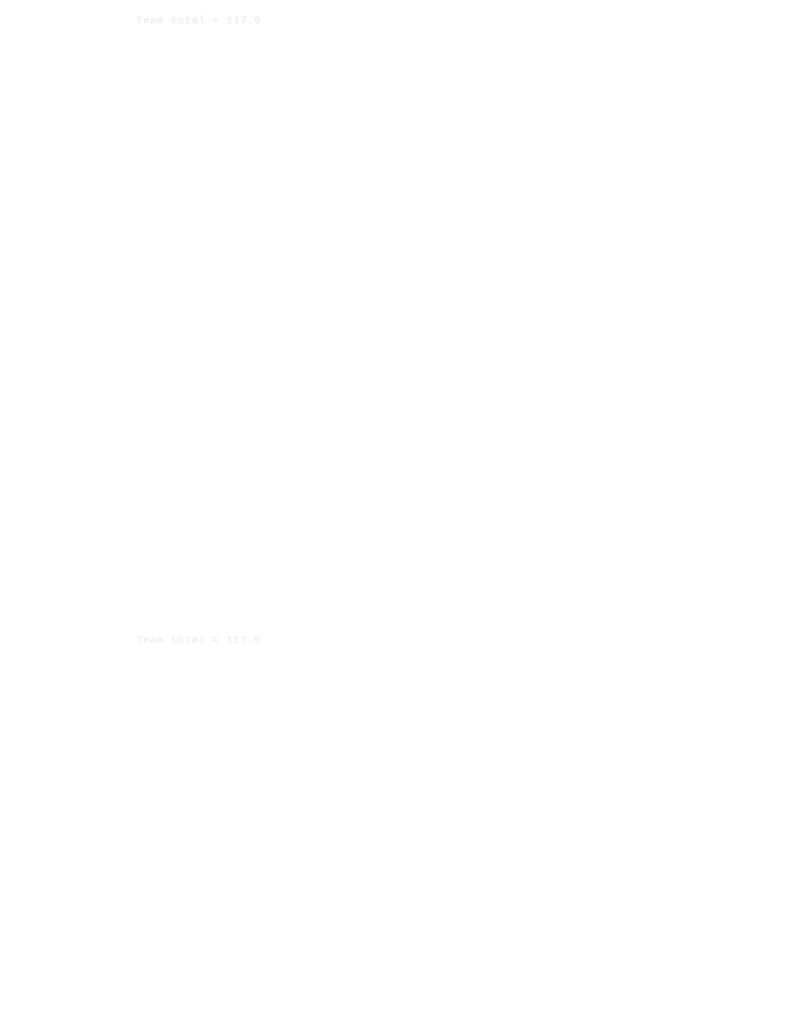Team total = 117.0
Team total = 117.0